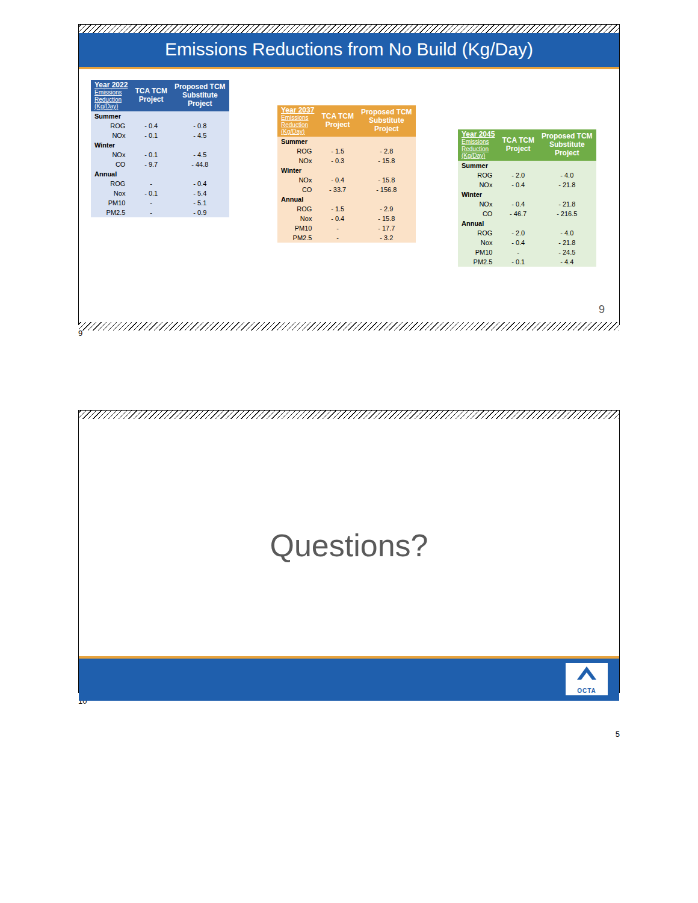Emissions Reductions from No Build (Kg/Day)
| Year 2022 Emissions Reduction (Kg/Day) | TCA TCM Project | Proposed TCM Substitute Project |
| Summer | | |
| ROG | - 0.4 | - 0.8 |
| NOx | - 0.1 | - 4.5 |
| Winter | | |
| NOx | - 0.1 | - 4.5 |
| CO | - 9.7 | - 44.8 |
| Annual | | |
| ROG | - | - 0.4 |
| Nox | - 0.1 | - 5.4 |
| PM10 | - | - 5.1 |
| PM2.5 | - | - 0.9 |
| Year 2037 Emissions Reduction (Kg/Day) | TCA TCM Project | Proposed TCM Substitute Project |
| Summer | | |
| ROG | - 1.5 | - 2.8 |
| NOx | - 0.3 | - 15.8 |
| Winter | | |
| NOx | - 0.4 | - 15.8 |
| CO | - 33.7 | - 156.8 |
| Annual | | |
| ROG | - 1.5 | - 2.9 |
| Nox | - 0.4 | - 15.8 |
| PM10 | - | - 17.7 |
| PM2.5 | - | - 3.2 |
| Year 2045 Emissions Reduction (Kg/Day) | TCA TCM Project | Proposed TCM Substitute Project |
| Summer | | |
| ROG | - 2.0 | - 4.0 |
| NOx | - 0.4 | - 21.8 |
| Winter | | |
| NOx | - 0.4 | - 21.8 |
| CO | - 46.7 | - 216.5 |
| Annual | | |
| ROG | - 2.0 | - 4.0 |
| Nox | - 0.4 | - 21.8 |
| PM10 | - | - 24.5 |
| PM2.5 | - 0.1 | - 4.4 |
9
9
Questions?
OCTA
10
5